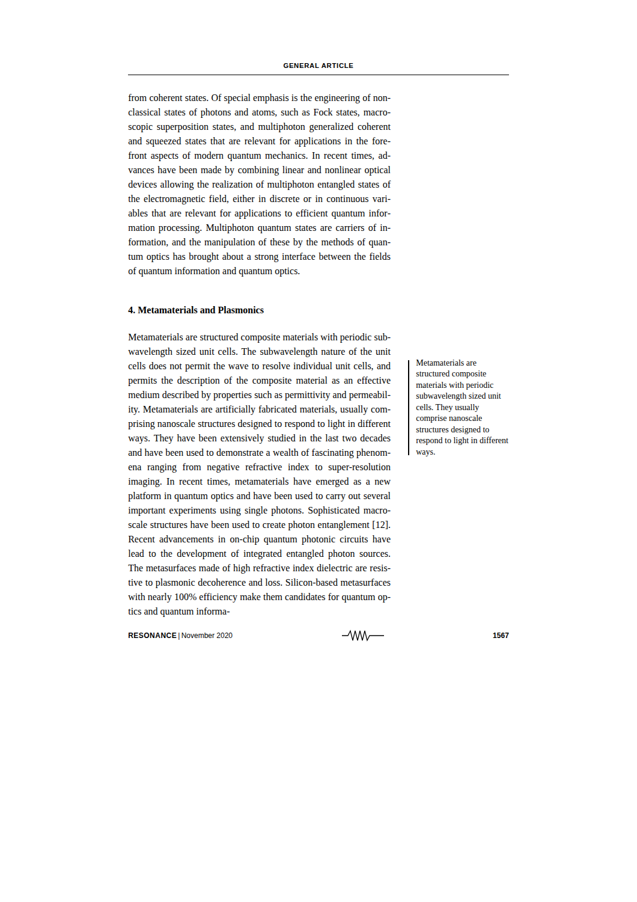GENERAL ARTICLE
from coherent states. Of special emphasis is the engineering of nonclassical states of photons and atoms, such as Fock states, macroscopic superposition states, and multiphoton generalized coherent and squeezed states that are relevant for applications in the forefront aspects of modern quantum mechanics. In recent times, advances have been made by combining linear and nonlinear optical devices allowing the realization of multiphoton entangled states of the electromagnetic field, either in discrete or in continuous variables that are relevant for applications to efficient quantum information processing. Multiphoton quantum states are carriers of information, and the manipulation of these by the methods of quantum optics has brought about a strong interface between the fields of quantum information and quantum optics.
4. Metamaterials and Plasmonics
Metamaterials are structured composite materials with periodic subwavelength sized unit cells. The subwavelength nature of the unit cells does not permit the wave to resolve individual unit cells, and permits the description of the composite material as an effective medium described by properties such as permittivity and permeability. Metamaterials are artificially fabricated materials, usually comprising nanoscale structures designed to respond to light in different ways. They have been extensively studied in the last two decades and have been used to demonstrate a wealth of fascinating phenomena ranging from negative refractive index to super-resolution imaging. In recent times, metamaterials have emerged as a new platform in quantum optics and have been used to carry out several important experiments using single photons. Sophisticated macro-scale structures have been used to create photon entanglement [12]. Recent advancements in on-chip quantum photonic circuits have lead to the development of integrated entangled photon sources. The metasurfaces made of high refractive index dielectric are resistive to plasmonic decoherence and loss. Silicon-based metasurfaces with nearly 100% efficiency make them candidates for quantum optics and quantum informa-
Metamaterials are structured composite materials with periodic subwavelength sized unit cells. They usually comprise nanoscale structures designed to respond to light in different ways.
RESONANCE|November 2020
1567